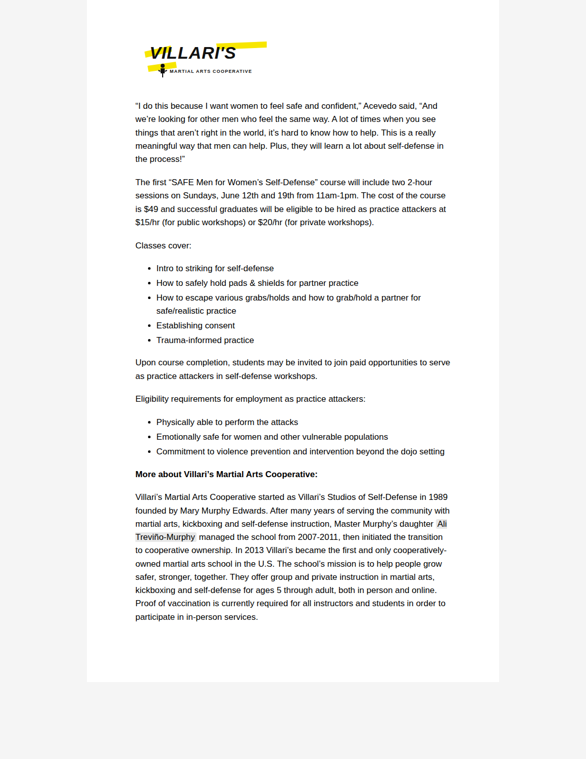Villari's Martial Arts Cooperative VILLARI'S MARTIAL ARTS COOPERATIVE
“I do this because I want women to feel safe and confident,” Acevedo said, “And we’re looking for other men who feel the same way. A lot of times when you see things that aren’t right in the world, it’s hard to know how to help. This is a really meaningful way that men can help. Plus, they will learn a lot about self-defense in the process!”
The first “SAFE Men for Women’s Self-Defense” course will include two 2-hour sessions on Sundays, June 12th and 19th from 11am-1pm. The cost of the course is $49 and successful graduates will be eligible to be hired as practice attackers at $15/hr (for public workshops) or $20/hr (for private workshops).
Classes cover:
Intro to striking for self-defense
How to safely hold pads & shields for partner practice
How to escape various grabs/holds and how to grab/hold a partner for safe/realistic practice
Establishing consent
Trauma-informed practice
Upon course completion, students may be invited to join paid opportunities to serve as practice attackers in self-defense workshops.
Eligibility requirements for employment as practice attackers:
Physically able to perform the attacks
Emotionally safe for women and other vulnerable populations
Commitment to violence prevention and intervention beyond the dojo setting
More about Villari’s Martial Arts Cooperative:
Villari’s Martial Arts Cooperative started as Villari’s Studios of Self-Defense in 1989 founded by Mary Murphy Edwards. After many years of serving the community with martial arts, kickboxing and self-defense instruction, Master Murphy’s daughter Ali Treviño-Murphy managed the school from 2007-2011, then initiated the transition to cooperative ownership. In 2013 Villari’s became the first and only cooperatively-owned martial arts school in the U.S. The school’s mission is to help people grow safer, stronger, together. They offer group and private instruction in martial arts, kickboxing and self-defense for ages 5 through adult, both in person and online. Proof of vaccination is currently required for all instructors and students in order to participate in in-person services.